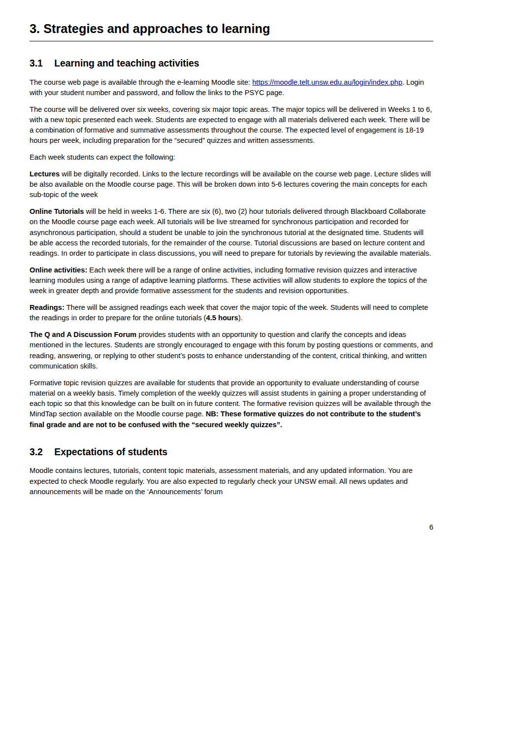3. Strategies and approaches to learning
3.1 Learning and teaching activities
The course web page is available through the e-learning Moodle site: https://moodle.telt.unsw.edu.au/login/index.php. Login with your student number and password, and follow the links to the PSYC page.
The course will be delivered over six weeks, covering six major topic areas. The major topics will be delivered in Weeks 1 to 6, with a new topic presented each week. Students are expected to engage with all materials delivered each week. There will be a combination of formative and summative assessments throughout the course. The expected level of engagement is 18-19 hours per week, including preparation for the “secured” quizzes and written assessments.
Each week students can expect the following:
Lectures will be digitally recorded. Links to the lecture recordings will be available on the course web page. Lecture slides will be also available on the Moodle course page. This will be broken down into 5-6 lectures covering the main concepts for each sub-topic of the week
Online Tutorials will be held in weeks 1-6. There are six (6), two (2) hour tutorials delivered through Blackboard Collaborate on the Moodle course page each week. All tutorials will be live streamed for synchronous participation and recorded for asynchronous participation, should a student be unable to join the synchronous tutorial at the designated time. Students will be able access the recorded tutorials, for the remainder of the course. Tutorial discussions are based on lecture content and readings. In order to participate in class discussions, you will need to prepare for tutorials by reviewing the available materials.
Online activities: Each week there will be a range of online activities, including formative revision quizzes and interactive learning modules using a range of adaptive learning platforms. These activities will allow students to explore the topics of the week in greater depth and provide formative assessment for the students and revision opportunities.
Readings: There will be assigned readings each week that cover the major topic of the week. Students will need to complete the readings in order to prepare for the online tutorials (4.5 hours).
The Q and A Discussion Forum provides students with an opportunity to question and clarify the concepts and ideas mentioned in the lectures. Students are strongly encouraged to engage with this forum by posting questions or comments, and reading, answering, or replying to other student’s posts to enhance understanding of the content, critical thinking, and written communication skills.
Formative topic revision quizzes are available for students that provide an opportunity to evaluate understanding of course material on a weekly basis. Timely completion of the weekly quizzes will assist students in gaining a proper understanding of each topic so that this knowledge can be built on in future content. The formative revision quizzes will be available through the MindTap section available on the Moodle course page. NB: These formative quizzes do not contribute to the student’s final grade and are not to be confused with the “secured weekly quizzes”.
3.2 Expectations of students
Moodle contains lectures, tutorials, content topic materials, assessment materials, and any updated information. You are expected to check Moodle regularly. You are also expected to regularly check your UNSW email. All news updates and announcements will be made on the ‘Announcements’ forum
6